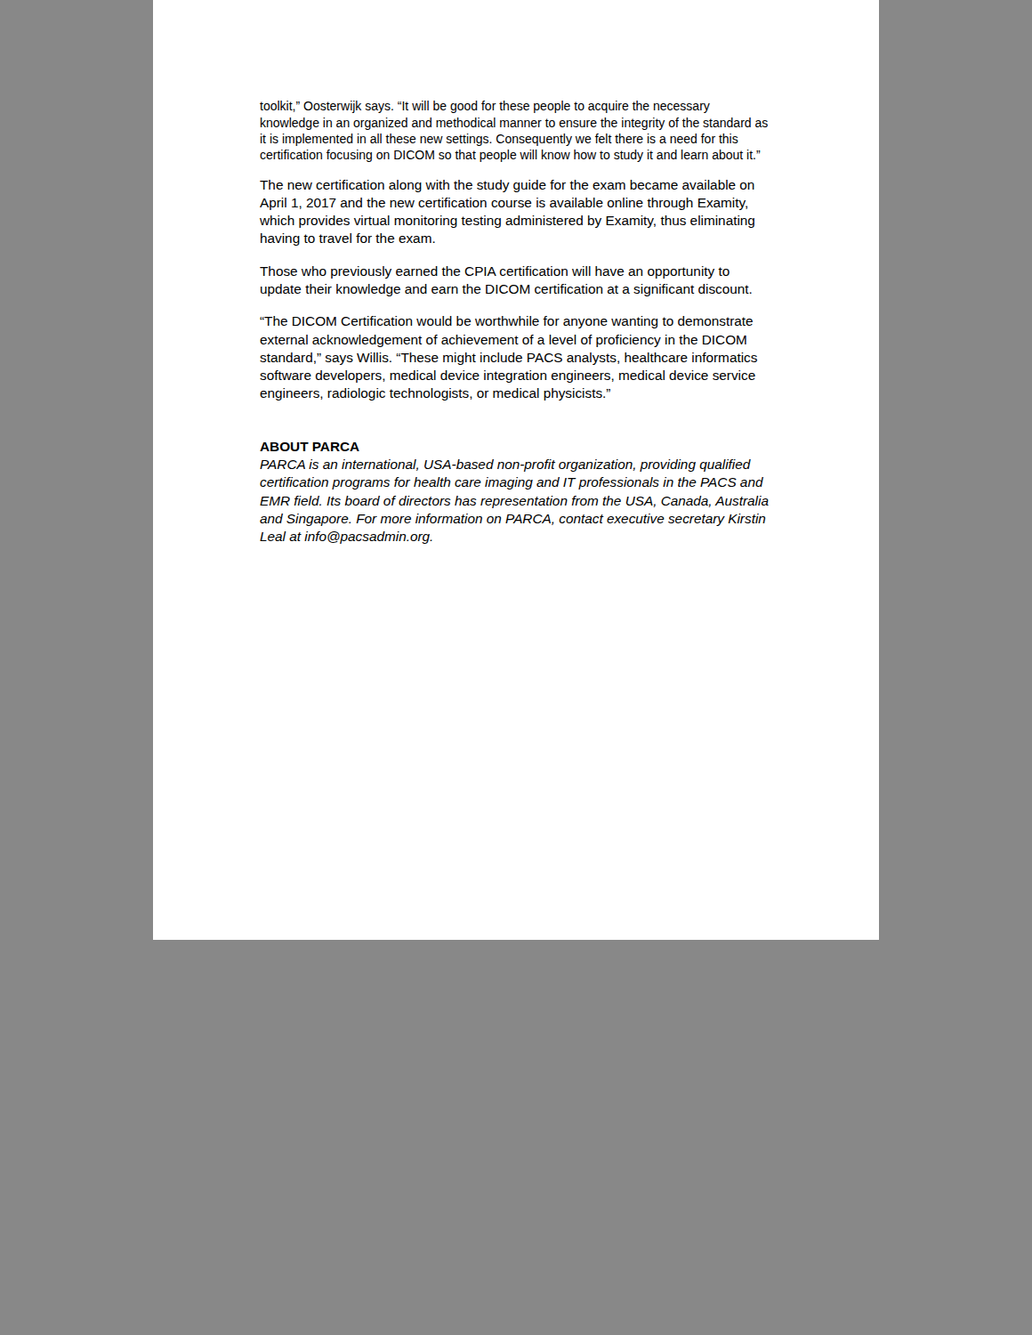toolkit,” Oosterwijk says. “It will be good for these people to acquire the necessary knowledge in an organized and methodical manner to ensure the integrity of the standard as it is implemented in all these new settings. Consequently we felt there is a need for this certification focusing on DICOM so that people will know how to study it and learn about it.”
The new certification along with the study guide for the exam became available on April 1, 2017 and the new certification course is available online through Examity, which provides virtual monitoring testing administered by Examity, thus eliminating having to travel for the exam.
Those who previously earned the CPIA certification will have an opportunity to update their knowledge and earn the DICOM certification at a significant discount.
“The DICOM Certification would be worthwhile for anyone wanting to demonstrate external acknowledgement of achievement of a level of proficiency in the DICOM standard,” says Willis. “These might include PACS analysts, healthcare informatics software developers, medical device integration engineers, medical device service engineers, radiologic technologists, or medical physicists.”
ABOUT PARCA
PARCA is an international, USA-based non-profit organization, providing qualified certification programs for health care imaging and IT professionals in the PACS and EMR field. Its board of directors has representation from the USA, Canada, Australia and Singapore. For more information on PARCA, contact executive secretary Kirstin Leal at info@pacsadmin.org.